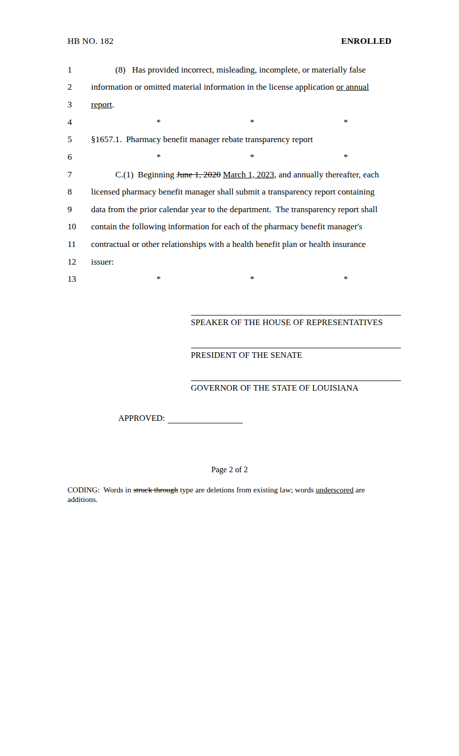HB NO. 182 ENROLLED
| 1 | (8) Has provided incorrect, misleading, incomplete, or materially false |
| 2 | information or omitted material information in the license application or annual |
| 3 | report . |
| 4 | * * * |
| 5 | §1657.1. Pharmacy benefit manager rebate transparency report |
| 6 | * * * |
| 7 | C.(1) Beginning June 1, 2020 March 1, 2023 , and annually thereafter, each |
| 8 | licensed pharmacy benefit manager shall submit a transparency report containing |
| 9 | data from the prior calendar year to the department. The transparency report shall |
| 10 | contain the following information for each of the pharmacy benefit manager's |
| 11 | contractual or other relationships with a health benefit plan or health insurance |
| 12 | issuer: |
| 13 | * * * |
SPEAKER OF THE HOUSE OF REPRESENTATIVES
PRESIDENT OF THE SENATE
GOVERNOR OF THE STATE OF LOUISIANA
APPROVED:
Page 2 of 2
CODING: Words in struck through type are deletions from existing law; words underscored are additions.